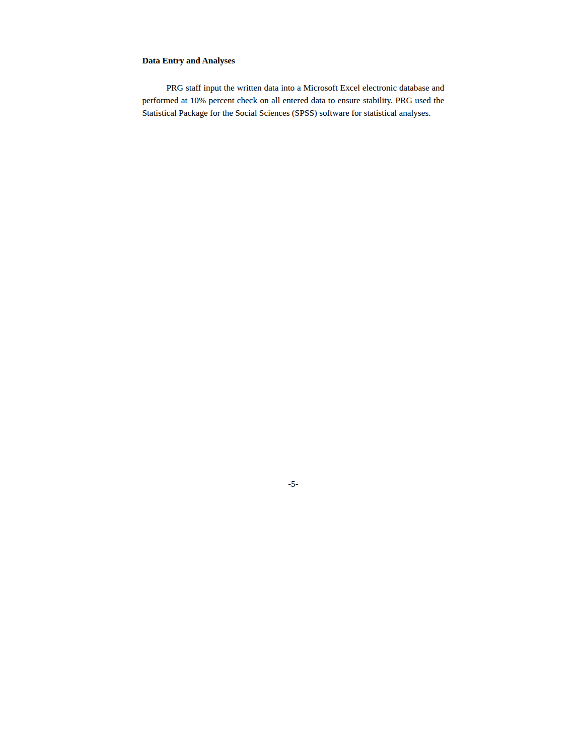Data Entry and Analyses
PRG staff input the written data into a Microsoft Excel electronic database and performed at 10% percent check on all entered data to ensure stability. PRG used the Statistical Package for the Social Sciences (SPSS) software for statistical analyses.
-5-